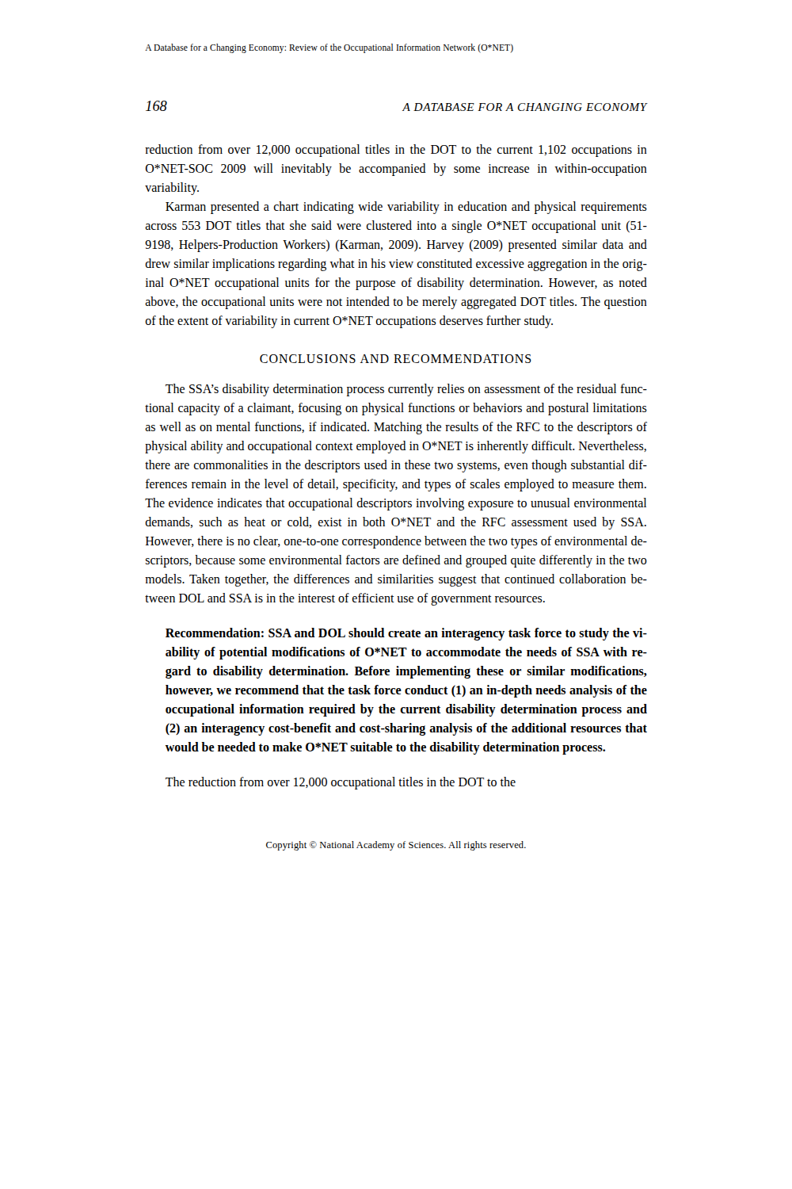A Database for a Changing Economy: Review of the Occupational Information Network (O*NET)
168 A Database for a Changing Economy
reduction from over 12,000 occupational titles in the DOT to the current 1,102 occupations in O*NET-SOC 2009 will inevitably be accompanied by some increase in within-occupation variability.
Karman presented a chart indicating wide variability in education and physical requirements across 553 DOT titles that she said were clustered into a single O*NET occupational unit (51-9198, Helpers-Production Workers) (Karman, 2009). Harvey (2009) presented similar data and drew similar implications regarding what in his view constituted excessive aggregation in the original O*NET occupational units for the purpose of disability determination. However, as noted above, the occupational units were not intended to be merely aggregated DOT titles. The question of the extent of variability in current O*NET occupations deserves further study.
Conclusions and Recommendations
The SSA’s disability determination process currently relies on assessment of the residual functional capacity of a claimant, focusing on physical functions or behaviors and postural limitations as well as on mental functions, if indicated. Matching the results of the RFC to the descriptors of physical ability and occupational context employed in O*NET is inherently difficult. Nevertheless, there are commonalities in the descriptors used in these two systems, even though substantial differences remain in the level of detail, specificity, and types of scales employed to measure them. The evidence indicates that occupational descriptors involving exposure to unusual environmental demands, such as heat or cold, exist in both O*NET and the RFC assessment used by SSA. However, there is no clear, one-to-one correspondence between the two types of environmental descriptors, because some environmental factors are defined and grouped quite differently in the two models. Taken together, the differences and similarities suggest that continued collaboration between DOL and SSA is in the interest of efficient use of government resources.
Recommendation: SSA and DOL should create an interagency task force to study the viability of potential modifications of O*NET to accommodate the needs of SSA with regard to disability determination. Before implementing these or similar modifications, however, we recommend that the task force conduct (1) an in-depth needs analysis of the occupational information required by the current disability determination process and (2) an interagency cost-benefit and cost-sharing analysis of the additional resources that would be needed to make O*NET suitable to the disability determination process.
The reduction from over 12,000 occupational titles in the DOT to the
Copyright © National Academy of Sciences. All rights reserved.